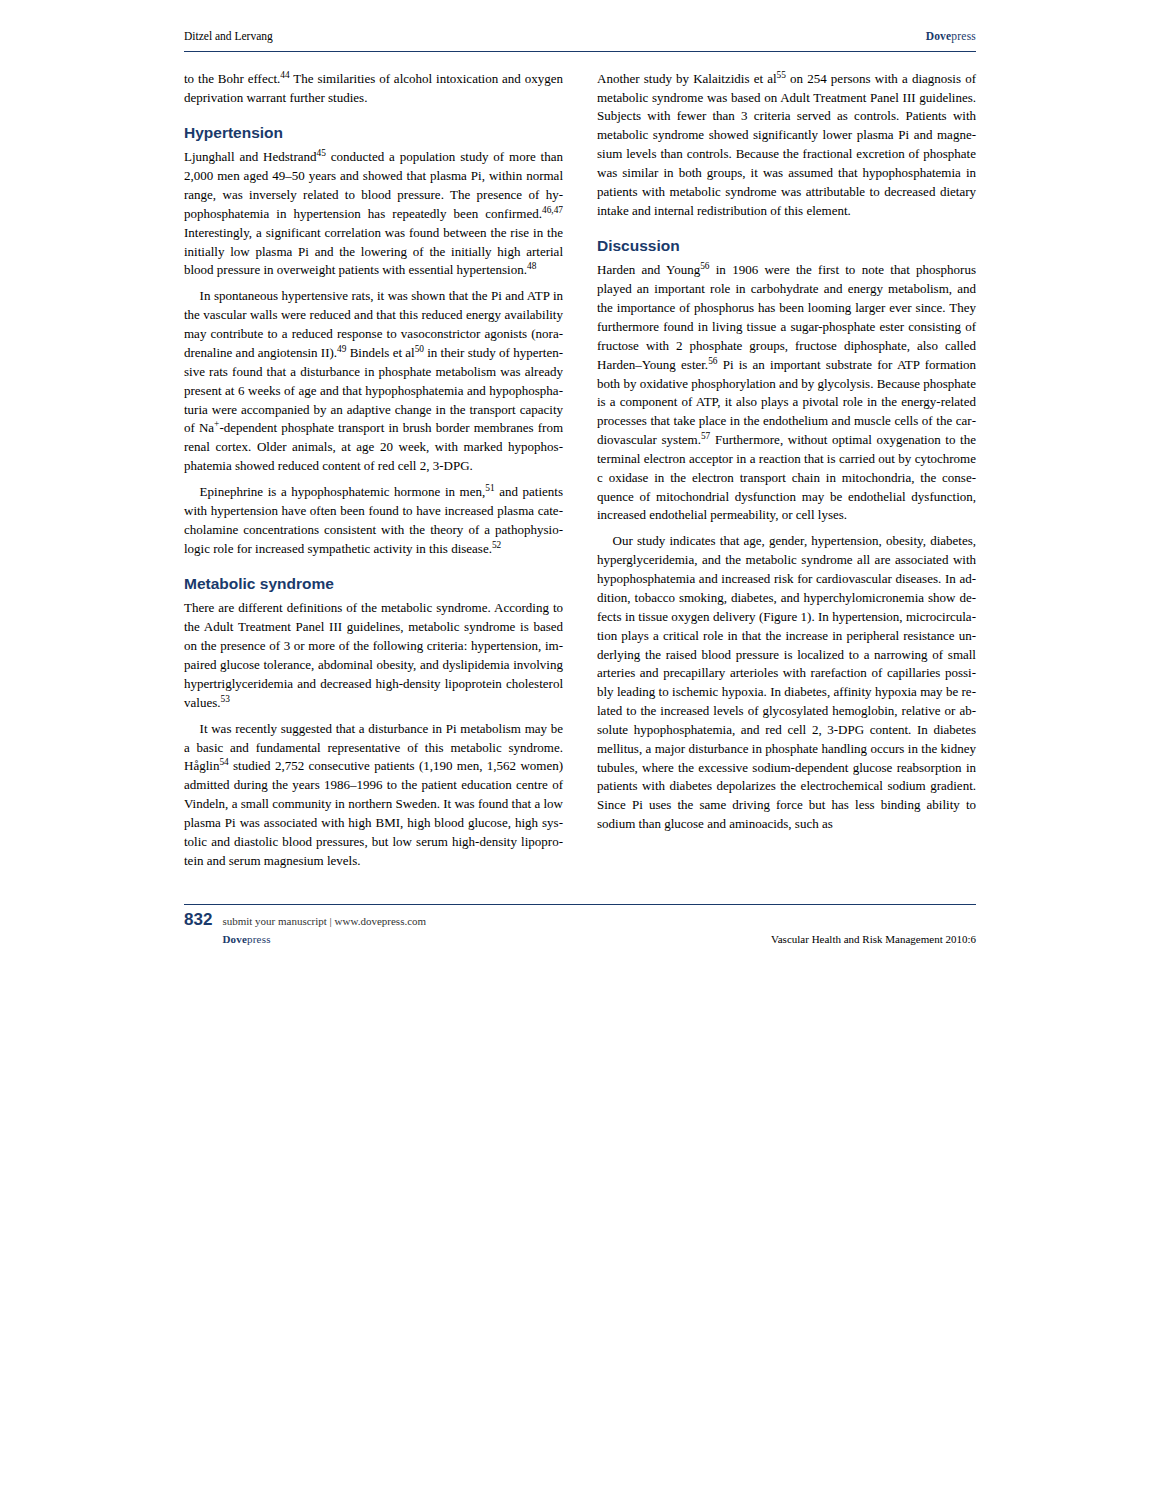Ditzel and Lervang
Dovepress
to the Bohr effect.44 The similarities of alcohol intoxication and oxygen deprivation warrant further studies.
Hypertension
Ljunghall and Hedstrand45 conducted a population study of more than 2,000 men aged 49–50 years and showed that plasma Pi, within normal range, was inversely related to blood pressure. The presence of hypophosphatemia in hypertension has repeatedly been confirmed.46,47 Interestingly, a significant correlation was found between the rise in the initially low plasma Pi and the lowering of the initially high arterial blood pressure in overweight patients with essential hypertension.48
In spontaneous hypertensive rats, it was shown that the Pi and ATP in the vascular walls were reduced and that this reduced energy availability may contribute to a reduced response to vasoconstrictor agonists (noradrenaline and angiotensin II).49 Bindels et al50 in their study of hypertensive rats found that a disturbance in phosphate metabolism was already present at 6 weeks of age and that hypophosphatemia and hypophosphaturia were accompanied by an adaptive change in the transport capacity of Na+-dependent phosphate transport in brush border membranes from renal cortex. Older animals, at age 20 week, with marked hypophosphatemia showed reduced content of red cell 2, 3-DPG.
Epinephrine is a hypophosphatemic hormone in men,51 and patients with hypertension have often been found to have increased plasma catecholamine concentrations consistent with the theory of a pathophysiologic role for increased sympathetic activity in this disease.52
Metabolic syndrome
There are different definitions of the metabolic syndrome. According to the Adult Treatment Panel III guidelines, metabolic syndrome is based on the presence of 3 or more of the following criteria: hypertension, impaired glucose tolerance, abdominal obesity, and dyslipidemia involving hypertriglyceridemia and decreased high-density lipoprotein cholesterol values.53
It was recently suggested that a disturbance in Pi metabolism may be a basic and fundamental representative of this metabolic syndrome. Håglin54 studied 2,752 consecutive patients (1,190 men, 1,562 women) admitted during the years 1986–1996 to the patient education centre of Vindeln, a small community in northern Sweden. It was found that a low plasma Pi was associated with high BMI, high blood glucose, high systolic and diastolic blood pressures, but low serum high-density lipoprotein and serum magnesium levels.
Another study by Kalaitzidis et al55 on 254 persons with a diagnosis of metabolic syndrome was based on Adult Treatment Panel III guidelines. Subjects with fewer than 3 criteria served as controls. Patients with metabolic syndrome showed significantly lower plasma Pi and magnesium levels than controls. Because the fractional excretion of phosphate was similar in both groups, it was assumed that hypophosphatemia in patients with metabolic syndrome was attributable to decreased dietary intake and internal redistribution of this element.
Discussion
Harden and Young56 in 1906 were the first to note that phosphorus played an important role in carbohydrate and energy metabolism, and the importance of phosphorus has been looming larger ever since. They furthermore found in living tissue a sugar-phosphate ester consisting of fructose with 2 phosphate groups, fructose diphosphate, also called Harden–Young ester.56 Pi is an important substrate for ATP formation both by oxidative phosphorylation and by glycolysis. Because phosphate is a component of ATP, it also plays a pivotal role in the energy-related processes that take place in the endothelium and muscle cells of the cardiovascular system.57 Furthermore, without optimal oxygenation to the terminal electron acceptor in a reaction that is carried out by cytochrome c oxidase in the electron transport chain in mitochondria, the consequence of mitochondrial dysfunction may be endothelial dysfunction, increased endothelial permeability, or cell lyses.
Our study indicates that age, gender, hypertension, obesity, diabetes, hyperglyceridemia, and the metabolic syndrome all are associated with hypophosphatemia and increased risk for cardiovascular diseases. In addition, tobacco smoking, diabetes, and hyperchylomicronemia show defects in tissue oxygen delivery (Figure 1). In hypertension, microcirculation plays a critical role in that the increase in peripheral resistance underlying the raised blood pressure is localized to a narrowing of small arteries and precapillary arterioles with rarefaction of capillaries possibly leading to ischemic hypoxia. In diabetes, affinity hypoxia may be related to the increased levels of glycosylated hemoglobin, relative or absolute hypophosphatemia, and red cell 2, 3-DPG content. In diabetes mellitus, a major disturbance in phosphate handling occurs in the kidney tubules, where the excessive sodium-dependent glucose reabsorption in patients with diabetes depolarizes the electrochemical sodium gradient. Since Pi uses the same driving force but has less binding ability to sodium than glucose and aminoacids, such as
832
submit your manuscript | www.dovepress.com
Dovepress
Vascular Health and Risk Management 2010:6